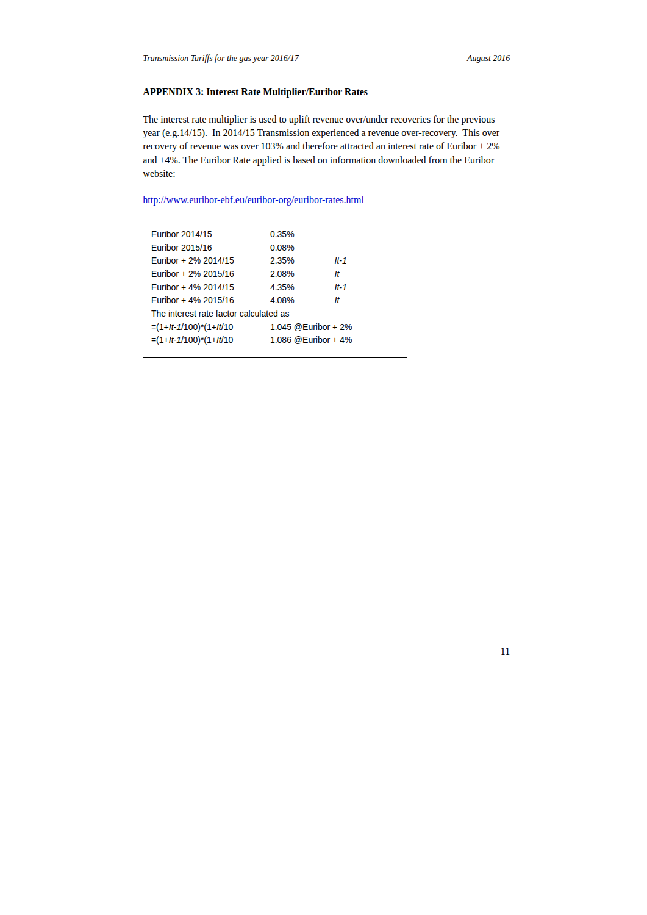Transmission Tariffs for the gas year 2016/17 August 2016
APPENDIX 3: Interest Rate Multiplier/Euribor Rates
The interest rate multiplier is used to uplift revenue over/under recoveries for the previous year (e.g.14/15). In 2014/15 Transmission experienced a revenue over-recovery. This over recovery of revenue was over 103% and therefore attracted an interest rate of Euribor + 2% and +4%. The Euribor Rate applied is based on information downloaded from the Euribor website:
http://www.euribor-ebf.eu/euribor-org/euribor-rates.html
| Euribor 2014/15 | 0.35% | |
| Euribor 2015/16 | 0.08% | |
| Euribor + 2% 2014/15 | 2.35% | It-1 |
| Euribor + 2% 2015/16 | 2.08% | It |
| Euribor + 4% 2014/15 | 4.35% | It-1 |
| Euribor + 4% 2015/16 | 4.08% | It |
| The interest rate factor calculated as |
| =(1+ It-1 /100)*(1+ It /10 | 1.045 @Euribor + 2% |
| =(1+ It-1 /100)*(1+ It /10 | 1.086 @Euribor + 4% |
11